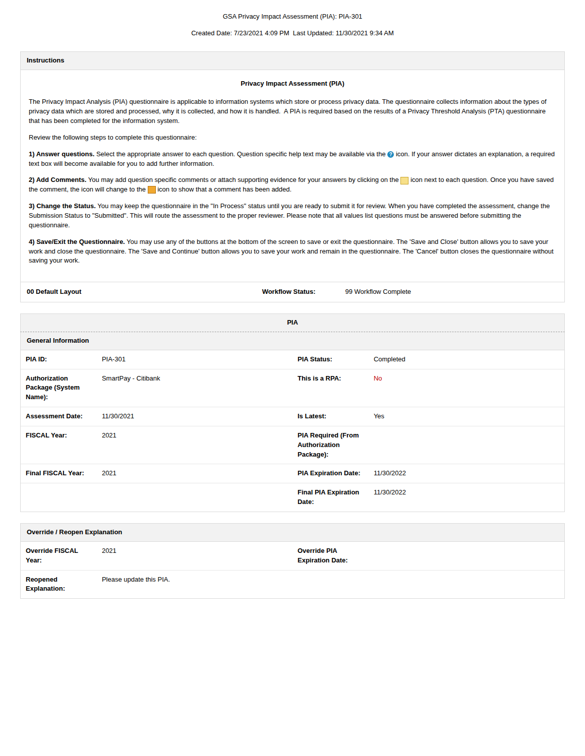GSA Privacy Impact Assessment (PIA): PIA-301
Created Date: 7/23/2021 4:09 PM Last Updated: 11/30/2021 9:34 AM
Instructions
Privacy Impact Assessment (PIA)
The Privacy Impact Analysis (PIA) questionnaire is applicable to information systems which store or process privacy data. The questionnaire collects information about the types of privacy data which are stored and processed, why it is collected, and how it is handled. A PIA is required based on the results of a Privacy Threshold Analysis (PTA) questionnaire that has been completed for the information system.
Review the following steps to complete this questionnaire:
1) Answer questions. Select the appropriate answer to each question. Question specific help text may be available via the ? icon. If your answer dictates an explanation, a required text box will become available for you to add further information.
2) Add Comments. You may add question specific comments or attach supporting evidence for your answers by clicking on the icon next to each question. Once you have saved the comment, the icon will change to the icon to show that a comment has been added.
3) Change the Status. You may keep the questionnaire in the "In Process" status until you are ready to submit it for review. When you have completed the assessment, change the Submission Status to "Submitted". This will route the assessment to the proper reviewer. Please note that all values list questions must be answered before submitting the questionnaire.
4) Save/Exit the Questionnaire. You may use any of the buttons at the bottom of the screen to save or exit the questionnaire. The 'Save and Close' button allows you to save your work and close the questionnaire. The 'Save and Continue' button allows you to save your work and remain in the questionnaire. The 'Cancel' button closes the questionnaire without saving your work.
00 Default Layout
Workflow Status:
99 Workflow Complete
PIA
General Information
| PIA ID: | PIA-301 | PIA Status: | Completed |
| Authorization Package (System Name): | SmartPay - Citibank | This is a RPA: | No |
| Assessment Date: | 11/30/2021 | Is Latest: | Yes |
| FISCAL Year: | 2021 | PIA Required (From Authorization Package): | |
| Final FISCAL Year: | 2021 | PIA Expiration Date: | 11/30/2022 |
| | | Final PIA Expiration Date: | 11/30/2022 |
Override / Reopen Explanation
| Override FISCAL Year: | 2021 | Override PIA Expiration Date: | |
| Reopened Explanation: | Please update this PIA. | | |